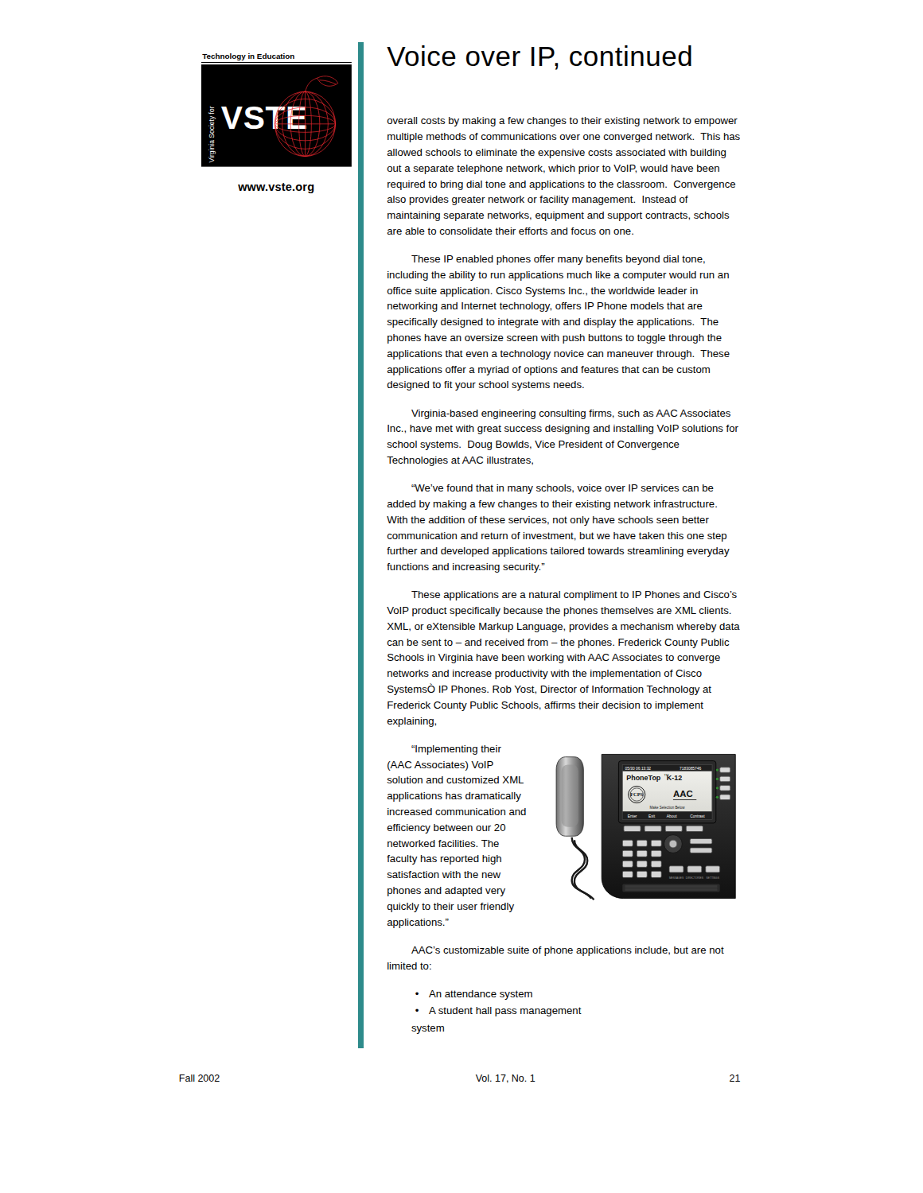Technology in Education Virginia Society for VSTE
www.vste.org
Voice over IP, continued
overall costs by making a few changes to their existing network to empower multiple methods of communications over one converged network. This has allowed schools to eliminate the expensive costs associated with building out a separate telephone network, which prior to VoIP, would have been required to bring dial tone and applications to the classroom. Convergence also provides greater network or facility management. Instead of maintaining separate networks, equipment and support contracts, schools are able to consolidate their efforts and focus on one.
These IP enabled phones offer many benefits beyond dial tone, including the ability to run applications much like a computer would run an office suite application. Cisco Systems Inc., the worldwide leader in networking and Internet technology, offers IP Phone models that are specifically designed to integrate with and display the applications. The phones have an oversize screen with push buttons to toggle through the applications that even a technology novice can maneuver through. These applications offer a myriad of options and features that can be custom designed to fit your school systems needs.
Virginia-based engineering consulting firms, such as AAC Associates Inc., have met with great success designing and installing VoIP solutions for school systems. Doug Bowlds, Vice President of Convergence Technologies at AAC illustrates,
“We’ve found that in many schools, voice over IP services can be added by making a few changes to their existing network infrastructure. With the addition of these services, not only have schools seen better communication and return of investment, but we have taken this one step further and developed applications tailored towards streamlining everyday functions and increasing security.”
These applications are a natural compliment to IP Phones and Cisco’s VoIP product specifically because the phones themselves are XML clients. XML, or eXtensible Markup Language, provides a mechanism whereby data can be sent to – and received from – the phones. Frederick County Public Schools in Virginia have been working with AAC Associates to converge networks and increase productivity with the implementation of Cisco SystemsÒ IP Phones. Rob Yost, Director of Information Technology at Frederick County Public Schools, affirms their decision to implement explaining,
05/30 06:13:32 7183085746 PhoneTop K-12 TM FCPS AAC Make Selection Below Enter Exit About Contrast MESSAGES DIRECTORIES SETTINGS
“Implementing their (AAC Associates) VoIP solution and customized XML applications has dramatically increased communication and efficiency between our 20 networked facilities. The faculty has reported high satisfaction with the new phones and adapted very quickly to their user friendly applications.”
AAC’s customizable suite of phone applications include, but are not limited to:
An attendance system
A student hall pass management
system
Fall 2002
Vol. 17, No. 1
21